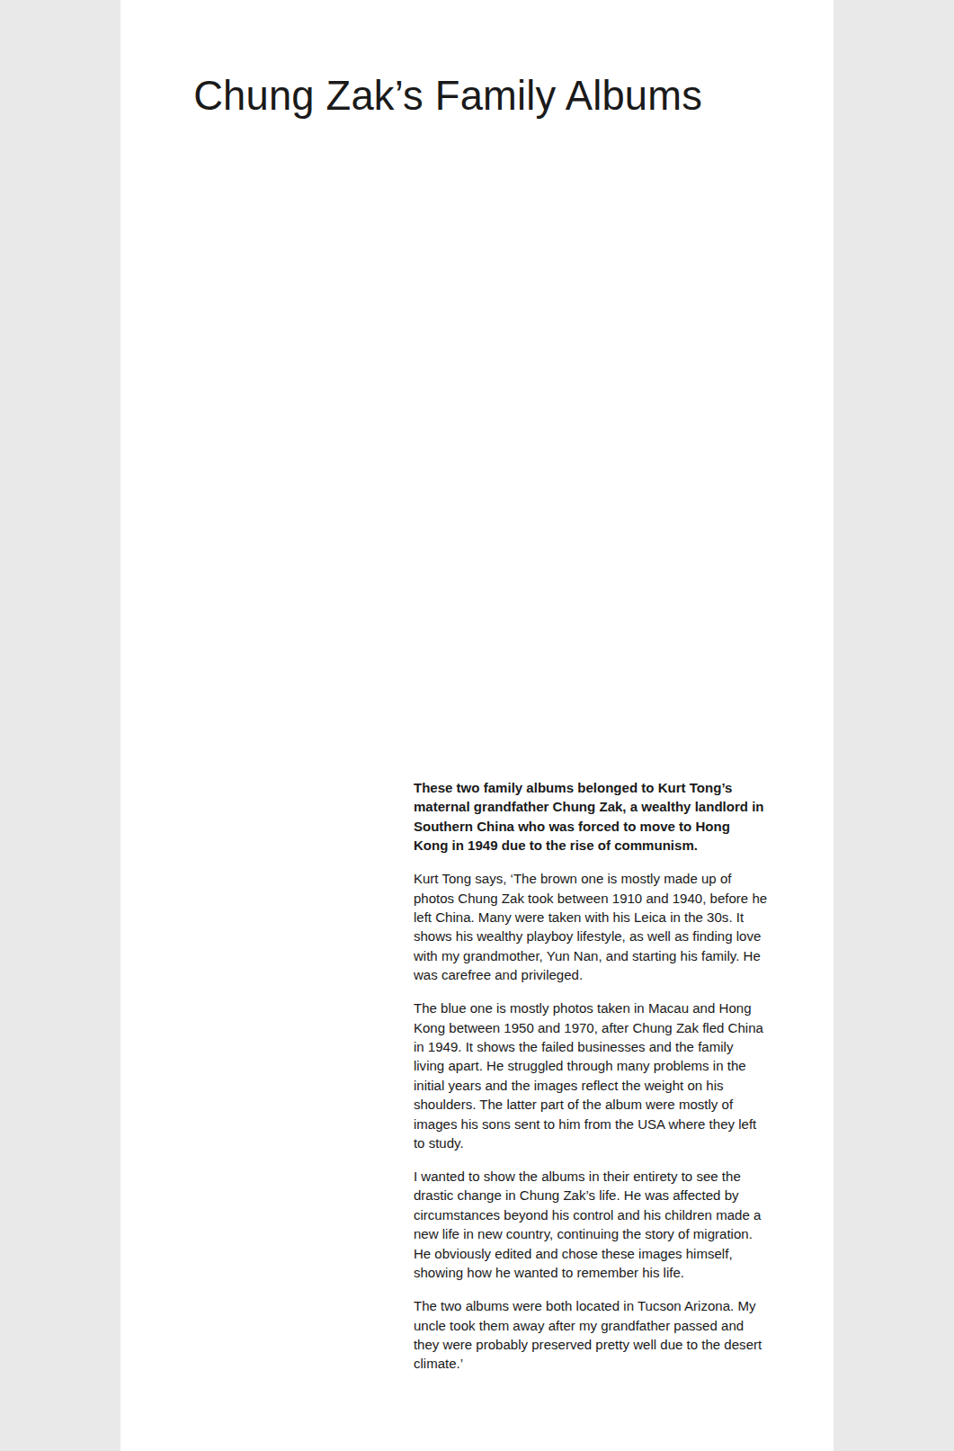Chung Zak’s Family Albums
These two family albums belonged to Kurt Tong’s maternal grandfather Chung Zak, a wealthy landlord in Southern China who was forced to move to Hong Kong in 1949 due to the rise of communism.
Kurt Tong says, ‘The brown one is mostly made up of photos Chung Zak took between 1910 and 1940, before he left China. Many were taken with his Leica in the 30s. It shows his wealthy playboy lifestyle, as well as finding love with my grandmother, Yun Nan, and starting his family. He was carefree and privileged.
The blue one is mostly photos taken in Macau and Hong Kong between 1950 and 1970, after Chung Zak fled China in 1949. It shows the failed businesses and the family living apart. He struggled through many problems in the initial years and the images reflect the weight on his shoulders. The latter part of the album were mostly of images his sons sent to him from the USA where they left to study.
I wanted to show the albums in their entirety to see the drastic change in Chung Zak’s life. He was affected by circumstances beyond his control and his children made a new life in new country, continuing the story of migration. He obviously edited and chose these images himself, showing how he wanted to remember his life.
The two albums were both located in Tucson Arizona. My uncle took them away after my grandfather passed and they were probably preserved pretty well due to the desert climate.’